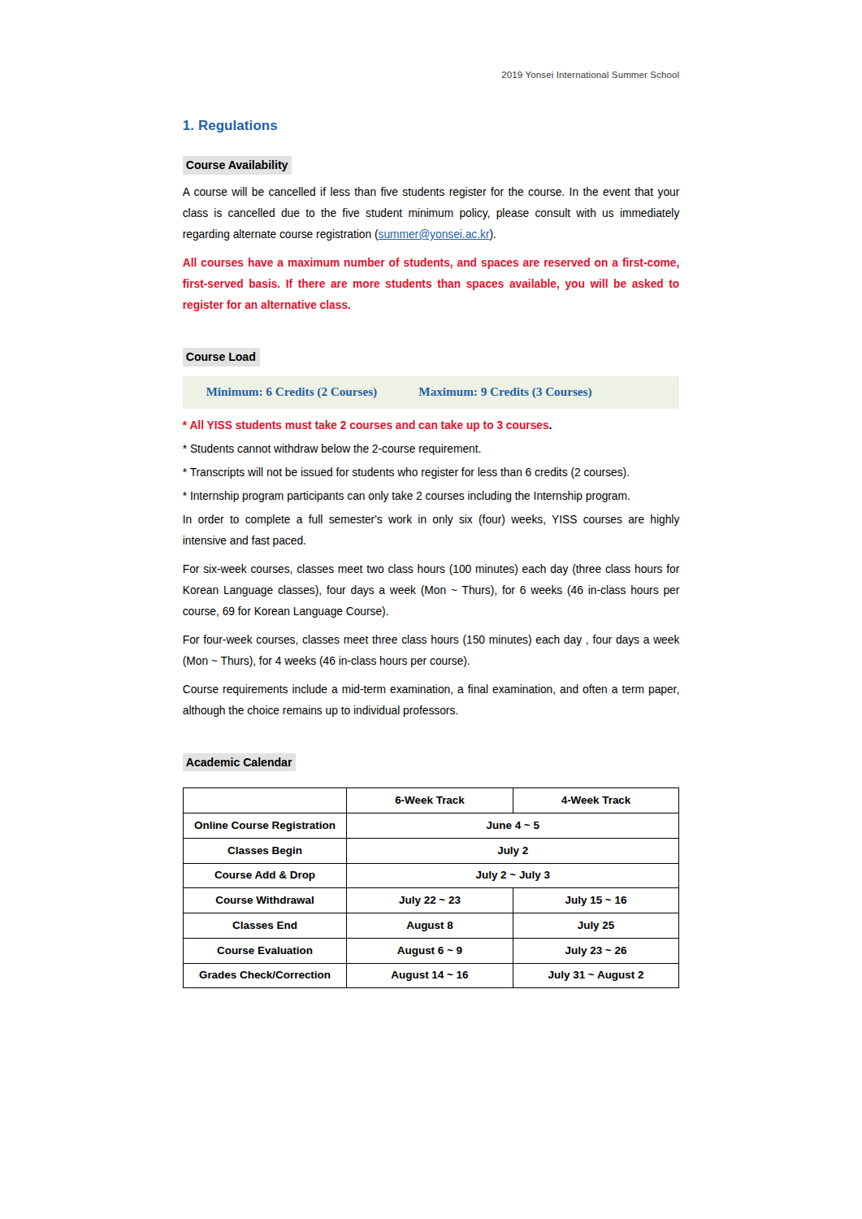2019 Yonsei International Summer School
1. Regulations
Course Availability
A course will be cancelled if less than five students register for the course. In the event that your class is cancelled due to the five student minimum policy, please consult with us immediately regarding alternate course registration (summer@yonsei.ac.kr).
All courses have a maximum number of students, and spaces are reserved on a first-come, first-served basis. If there are more students than spaces available, you will be asked to register for an alternative class.
Course Load
Minimum: 6 Credits (2 Courses) Maximum: 9 Credits (3 Courses)
* All YISS students must take 2 courses and can take up to 3 courses.
* Students cannot withdraw below the 2-course requirement.
* Transcripts will not be issued for students who register for less than 6 credits (2 courses).
* Internship program participants can only take 2 courses including the Internship program.
In order to complete a full semester's work in only six (four) weeks, YISS courses are highly intensive and fast paced.
For six-week courses, classes meet two class hours (100 minutes) each day (three class hours for Korean Language classes), four days a week (Mon ~ Thurs), for 6 weeks (46 in-class hours per course, 69 for Korean Language Course).
For four-week courses, classes meet three class hours (150 minutes) each day , four days a week (Mon ~ Thurs), for 4 weeks (46 in-class hours per course).
Course requirements include a mid-term examination, a final examination, and often a term paper, although the choice remains up to individual professors.
Academic Calendar
| | 6-Week Track | 4-Week Track |
| --- | --- | --- |
| Online Course Registration | June 4 ~ 5 |
| Classes Begin | July 2 |
| Course Add & Drop | July 2 ~ July 3 |
| Course Withdrawal | July 22 ~ 23 | July 15 ~ 16 |
| Classes End | August 8 | July 25 |
| Course Evaluation | August 6 ~ 9 | July 23 ~ 26 |
| Grades Check/Correction | August 14 ~ 16 | July 31 ~ August 2 |